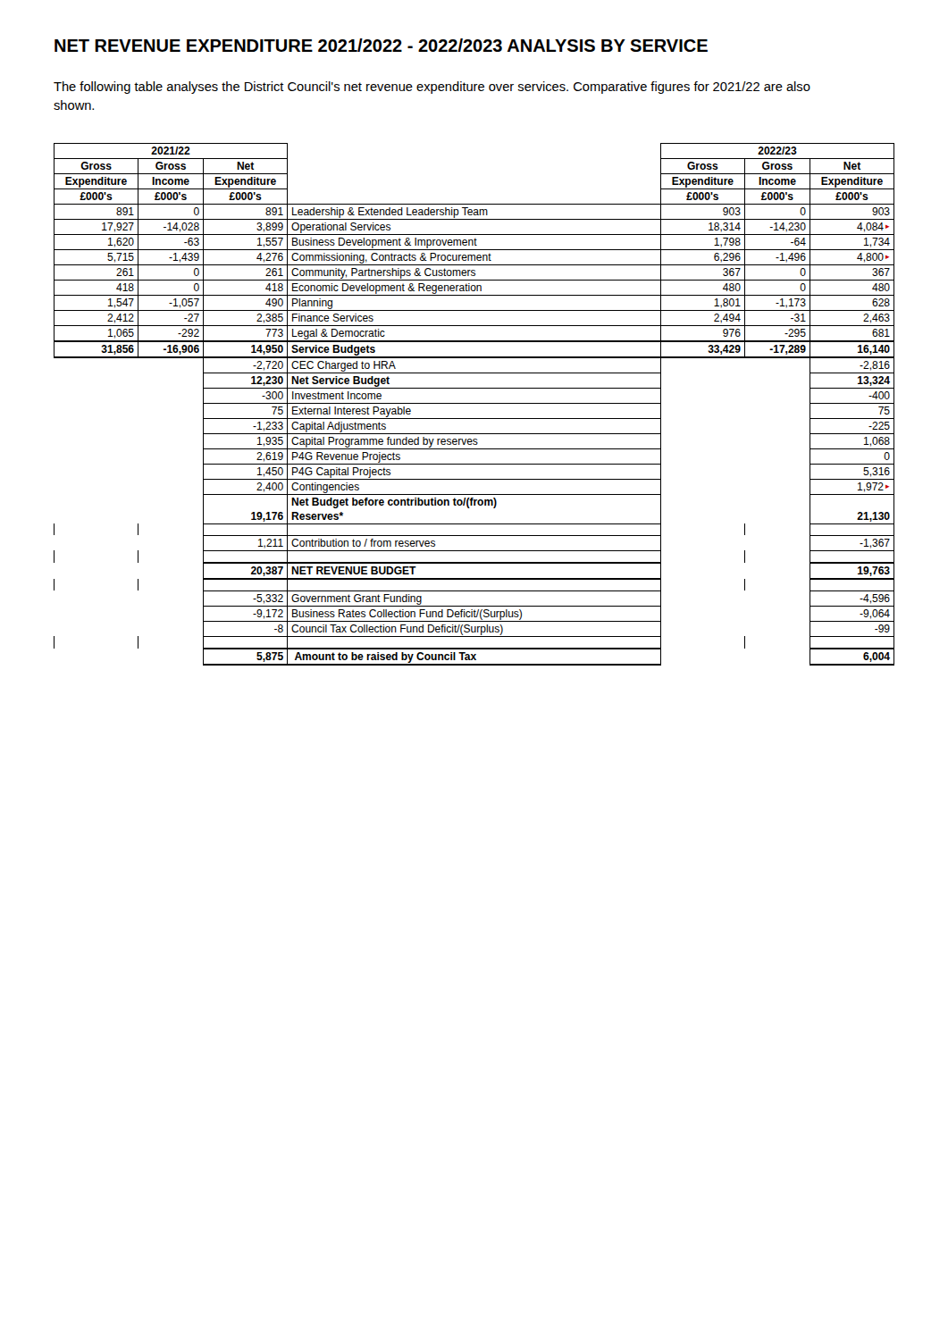NET REVENUE EXPENDITURE 2021/2022 - 2022/2023 ANALYSIS BY SERVICE
The following table analyses the District Council's net revenue expenditure over services. Comparative figures for 2021/22 are also shown.
| 2021/22 | | 2022/23 |
| Gross | Gross | Net | | Gross | Gross | Net |
| Expenditure | Income | Expenditure | | Expenditure | Income | Expenditure |
| £000's | £000's | £000's | | £000's | £000's | £000's |
| 891 | 0 | 891 | Leadership & Extended Leadership Team | 903 | 0 | 903 |
| 17,927 | -14,028 | 3,899 | Operational Services | 18,314 | -14,230 | 4,084 |
| 1,620 | -63 | 1,557 | Business Development & Improvement | 1,798 | -64 | 1,734 |
| 5,715 | -1,439 | 4,276 | Commissioning, Contracts & Procurement | 6,296 | -1,496 | 4,800 |
| 261 | 0 | 261 | Community, Partnerships & Customers | 367 | 0 | 367 |
| 418 | 0 | 418 | Economic Development & Regeneration | 480 | 0 | 480 |
| 1,547 | -1,057 | 490 | Planning | 1,801 | -1,173 | 628 |
| 2,412 | -27 | 2,385 | Finance Services | 2,494 | -31 | 2,463 |
| 1,065 | -292 | 773 | Legal & Democratic | 976 | -295 | 681 |
| 31,856 | -16,906 | 14,950 | Service Budgets | 33,429 | -17,289 | 16,140 |
| | | -2,720 | CEC Charged to HRA | | | -2,816 |
| | | 12,230 | Net Service Budget | | | 13,324 |
| | | -300 | Investment Income | | | -400 |
| | | 75 | External Interest Payable | | | 75 |
| | | -1,233 | Capital Adjustments | | | -225 |
| | | 1,935 | Capital Programme funded by reserves | | | 1,068 |
| | | 2,619 | P4G Revenue Projects | | | 0 |
| | | 1,450 | P4G Capital Projects | | | 5,316 |
| | | 2,400 | Contingencies | | | 1,972 |
| | | | Net Budget before contribution to/(from) | | | |
| | | 19,176 | Reserves* | | | 21,130 |
| | | 1,211 | Contribution to / from reserves | | | -1,367 |
| | | 20,387 | NET REVENUE BUDGET | | | 19,763 |
| | | -5,332 | Government Grant Funding | | | -4,596 |
| | | -9,172 | Business Rates Collection Fund Deficit/(Surplus) | | | -9,064 |
| | | -8 | Council Tax Collection Fund Deficit/(Surplus) | | | -99 |
| | | 5,875 | Amount to be raised by Council Tax | | | 6,004 |